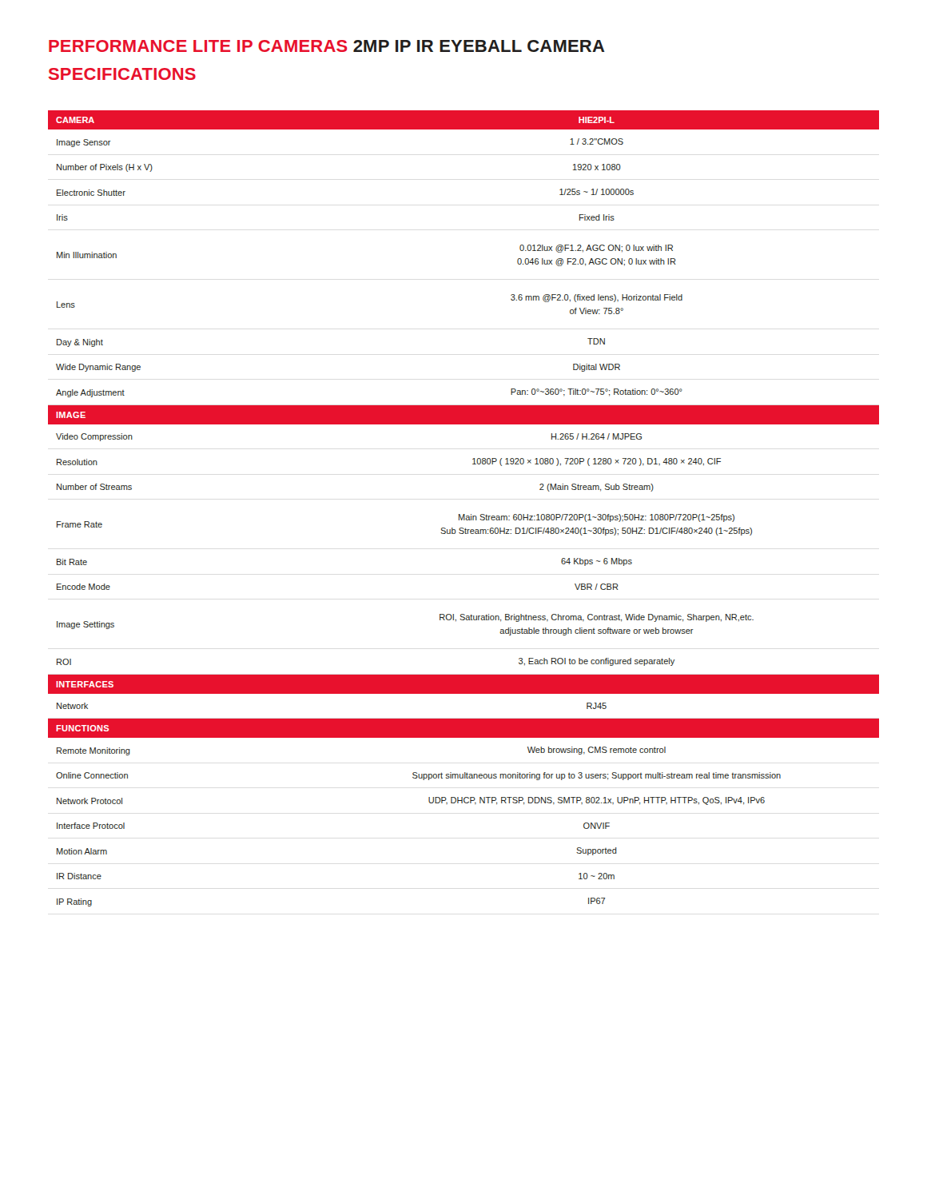PERFORMANCE LITE IP CAMERAS 2MP IP IR EYEBALL CAMERA
SPECIFICATIONS
| CAMERA | HIE2PI-L |
| --- | --- |
| Image Sensor | 1 / 3.2"CMOS |
| Number of Pixels (H x V) | 1920 x 1080 |
| Electronic Shutter | 1/25s ~ 1/ 100000s |
| Iris | Fixed Iris |
| Min Illumination | 0.012lux @F1.2, AGC ON; 0 lux with IR 0.046 lux @ F2.0, AGC ON; 0 lux with IR |
| Lens | 3.6 mm @F2.0, (fixed lens), Horizontal Field of View: 75.8° |
| Day & Night | TDN |
| Wide Dynamic Range | Digital WDR |
| Angle Adjustment | Pan: 0°~360°; Tilt:0°~75°; Rotation: 0°~360° |
| IMAGE |
| Video Compression | H.265 / H.264 / MJPEG |
| Resolution | 1080P ( 1920 × 1080 ), 720P ( 1280 × 720 ), D1, 480 × 240, CIF |
| Number of Streams | 2 (Main Stream, Sub Stream) |
| Frame Rate | Main Stream: 60Hz:1080P/720P(1~30fps);50Hz: 1080P/720P(1~25fps) Sub Stream:60Hz: D1/CIF/480×240(1~30fps); 50HZ: D1/CIF/480×240 (1~25fps) |
| Bit Rate | 64 Kbps ~ 6 Mbps |
| Encode Mode | VBR / CBR |
| Image Settings | ROI, Saturation, Brightness, Chroma, Contrast, Wide Dynamic, Sharpen, NR,etc. adjustable through client software or web browser |
| ROI | 3, Each ROI to be configured separately |
| INTERFACES |
| Network | RJ45 |
| FUNCTIONS |
| Remote Monitoring | Web browsing, CMS remote control |
| Online Connection | Support simultaneous monitoring for up to 3 users; Support multi-stream real time transmission |
| Network Protocol | UDP, DHCP, NTP, RTSP, DDNS, SMTP, 802.1x, UPnP, HTTP, HTTPs, QoS, IPv4, IPv6 |
| Interface Protocol | ONVIF |
| Motion Alarm | Supported |
| IR Distance | 10 ~ 20m |
| IP Rating | IP67 |